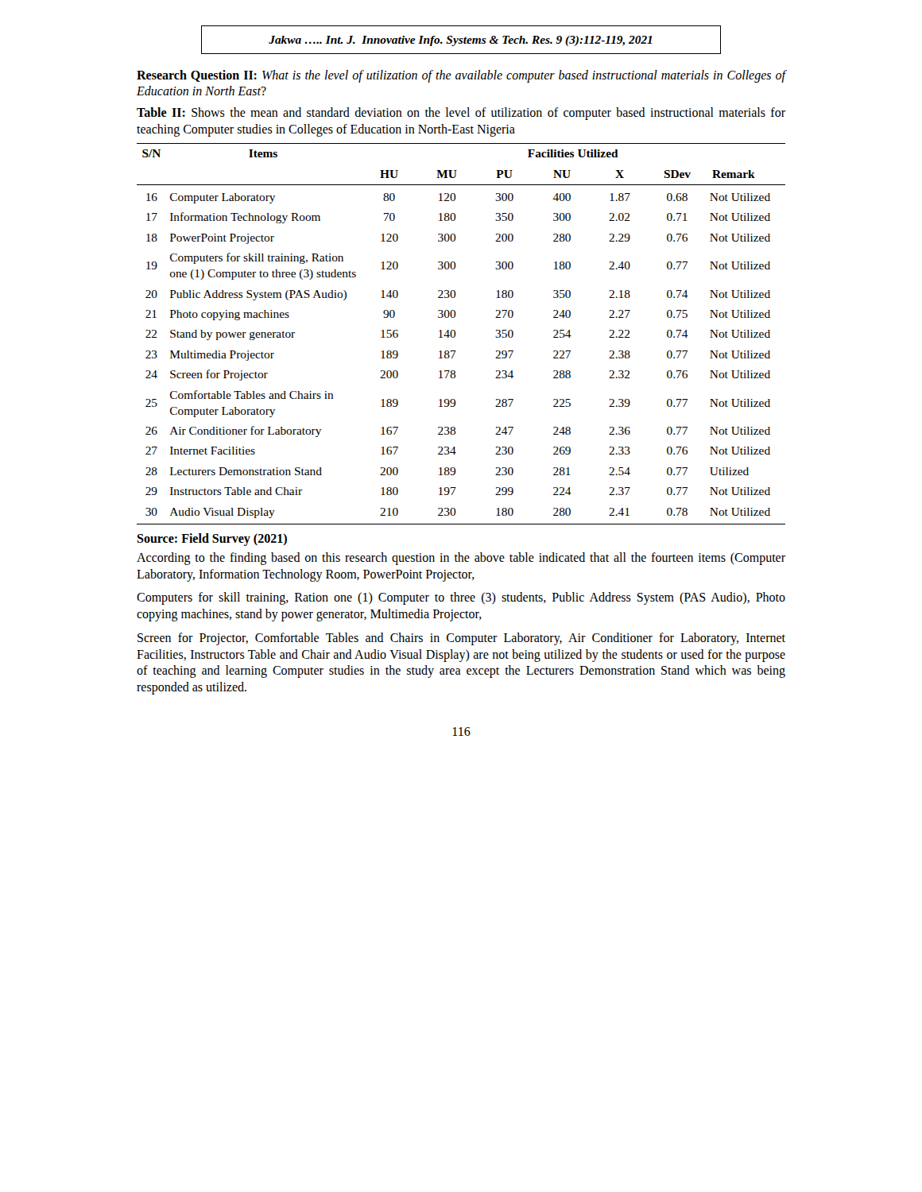Jakwa ….. Int. J. Innovative Info. Systems & Tech. Res. 9 (3):112-119, 2021
Research Question II: What is the level of utilization of the available computer based instructional materials in Colleges of Education in North East?
Table II: Shows the mean and standard deviation on the level of utilization of computer based instructional materials for teaching Computer studies in Colleges of Education in North-East Nigeria
| S/N | Items | Facilities Utilized |
| --- | --- | --- |
| | | HU | MU | PU | NU | X | SDev | Remark |
| 16 | Computer Laboratory | 80 | 120 | 300 | 400 | 1.87 | 0.68 | Not Utilized |
| 17 | Information Technology Room | 70 | 180 | 350 | 300 | 2.02 | 0.71 | Not Utilized |
| 18 | PowerPoint Projector | 120 | 300 | 200 | 280 | 2.29 | 0.76 | Not Utilized |
| 19 | Computers for skill training, Ration one (1) Computer to three (3) students | 120 | 300 | 300 | 180 | 2.40 | 0.77 | Not Utilized |
| 20 | Public Address System (PAS Audio) | 140 | 230 | 180 | 350 | 2.18 | 0.74 | Not Utilized |
| 21 | Photo copying machines | 90 | 300 | 270 | 240 | 2.27 | 0.75 | Not Utilized |
| 22 | Stand by power generator | 156 | 140 | 350 | 254 | 2.22 | 0.74 | Not Utilized |
| 23 | Multimedia Projector | 189 | 187 | 297 | 227 | 2.38 | 0.77 | Not Utilized |
| 24 | Screen for Projector | 200 | 178 | 234 | 288 | 2.32 | 0.76 | Not Utilized |
| 25 | Comfortable Tables and Chairs in Computer Laboratory | 189 | 199 | 287 | 225 | 2.39 | 0.77 | Not Utilized |
| 26 | Air Conditioner for Laboratory | 167 | 238 | 247 | 248 | 2.36 | 0.77 | Not Utilized |
| 27 | Internet Facilities | 167 | 234 | 230 | 269 | 2.33 | 0.76 | Not Utilized |
| 28 | Lecturers Demonstration Stand | 200 | 189 | 230 | 281 | 2.54 | 0.77 | Utilized |
| 29 | Instructors Table and Chair | 180 | 197 | 299 | 224 | 2.37 | 0.77 | Not Utilized |
| 30 | Audio Visual Display | 210 | 230 | 180 | 280 | 2.41 | 0.78 | Not Utilized |
Source: Field Survey (2021)
According to the finding based on this research question in the above table indicated that all the fourteen items (Computer Laboratory, Information Technology Room, PowerPoint Projector,
Computers for skill training, Ration one (1) Computer to three (3) students, Public Address System (PAS Audio), Photo copying machines, stand by power generator, Multimedia Projector,
Screen for Projector, Comfortable Tables and Chairs in Computer Laboratory, Air Conditioner for Laboratory, Internet Facilities, Instructors Table and Chair and Audio Visual Display) are not being utilized by the students or used for the purpose of teaching and learning Computer studies in the study area except the Lecturers Demonstration Stand which was being responded as utilized.
116